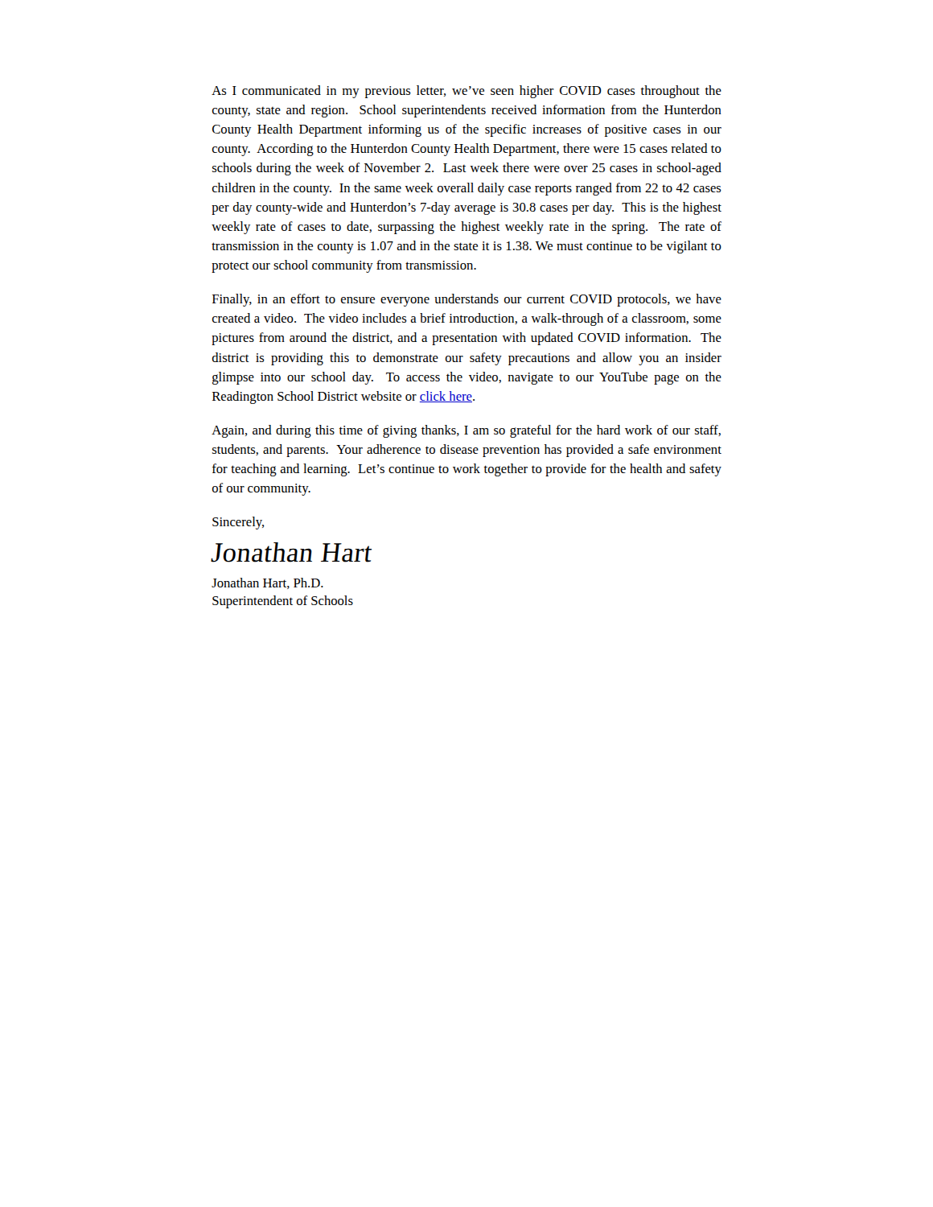As I communicated in my previous letter, we’ve seen higher COVID cases throughout the county, state and region. School superintendents received information from the Hunterdon County Health Department informing us of the specific increases of positive cases in our county. According to the Hunterdon County Health Department, there were 15 cases related to schools during the week of November 2. Last week there were over 25 cases in school-aged children in the county. In the same week overall daily case reports ranged from 22 to 42 cases per day county-wide and Hunterdon’s 7-day average is 30.8 cases per day. This is the highest weekly rate of cases to date, surpassing the highest weekly rate in the spring. The rate of transmission in the county is 1.07 and in the state it is 1.38. We must continue to be vigilant to protect our school community from transmission.
Finally, in an effort to ensure everyone understands our current COVID protocols, we have created a video. The video includes a brief introduction, a walk-through of a classroom, some pictures from around the district, and a presentation with updated COVID information. The district is providing this to demonstrate our safety precautions and allow you an insider glimpse into our school day. To access the video, navigate to our YouTube page on the Readington School District website or click here.
Again, and during this time of giving thanks, I am so grateful for the hard work of our staff, students, and parents. Your adherence to disease prevention has provided a safe environment for teaching and learning. Let’s continue to work together to provide for the health and safety of our community.
Sincerely,
Jonathan Hart
Jonathan Hart, Ph.D.
Superintendent of Schools